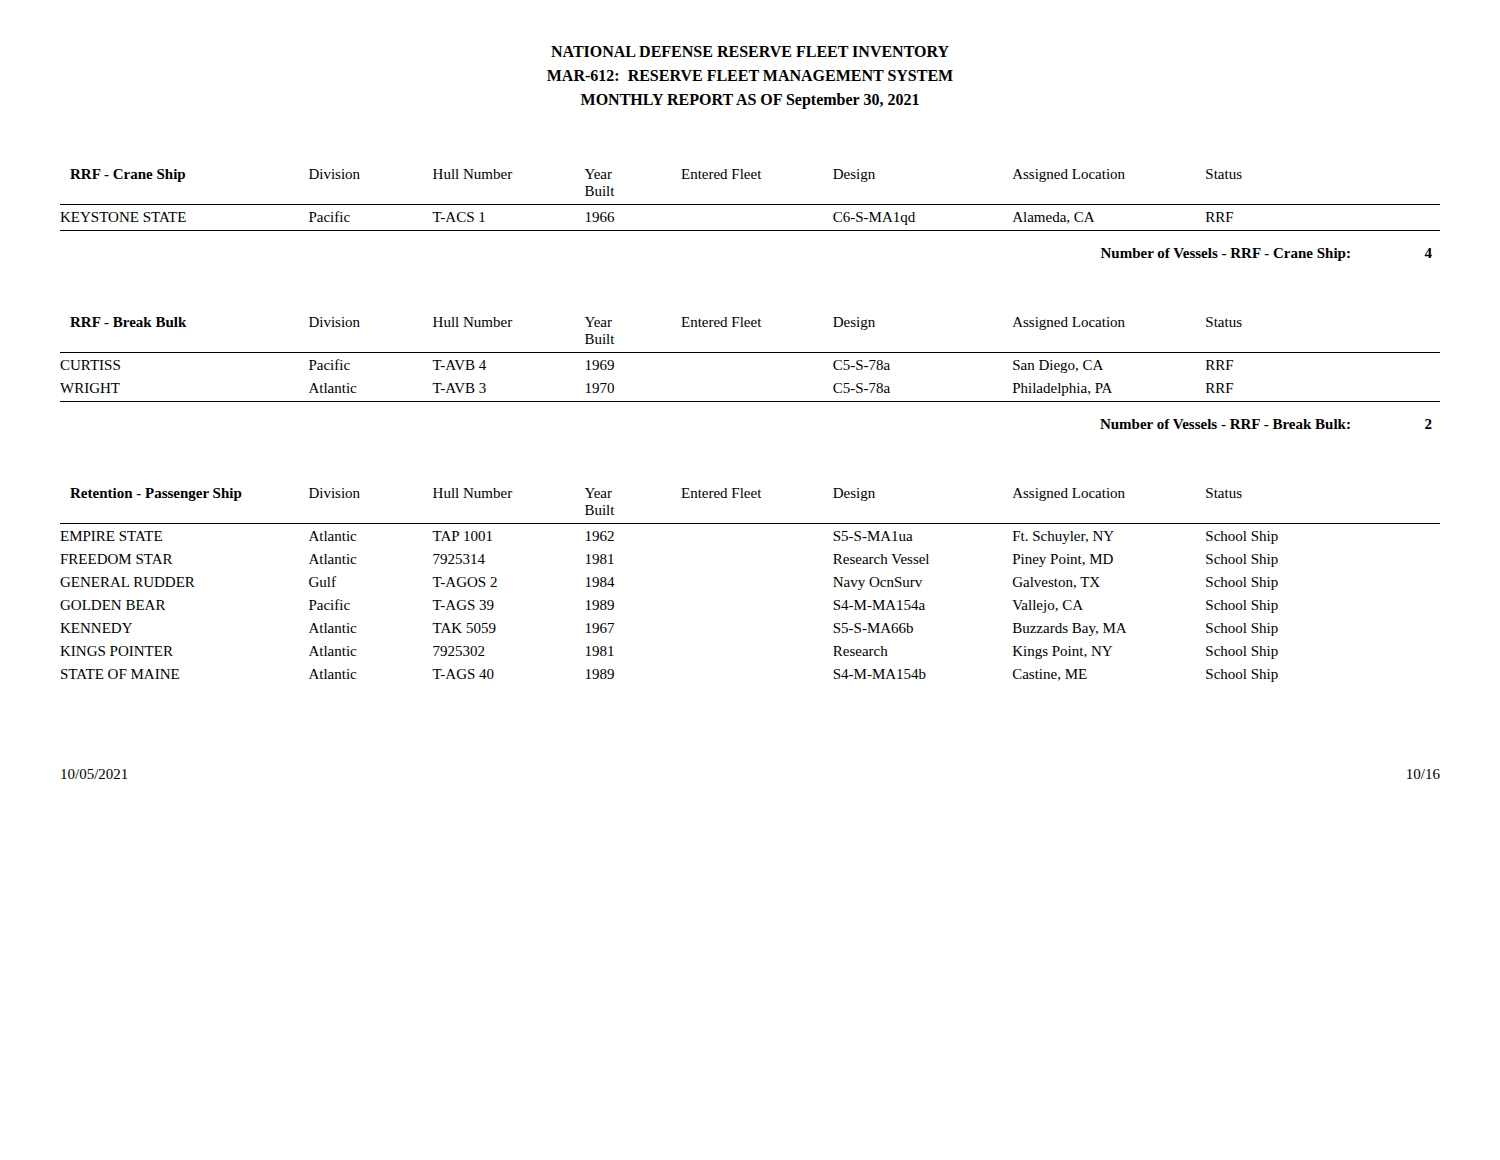NATIONAL DEFENSE RESERVE FLEET INVENTORY
MAR-612: RESERVE FLEET MANAGEMENT SYSTEM
MONTHLY REPORT AS OF September 30, 2021
| RRF - Crane Ship | Division | Hull Number | Year Built | Entered Fleet | Design | Assigned Location | Status | |
| --- | --- | --- | --- | --- | --- | --- | --- | --- |
| KEYSTONE STATE | Pacific | T-ACS 1 | 1966 | | C6-S-MA1qd | Alameda, CA | RRF | |
| Number of Vessels - RRF - Crane Ship: | 4 |
| RRF - Break Bulk | Division | Hull Number | Year Built | Entered Fleet | Design | Assigned Location | Status | |
| --- | --- | --- | --- | --- | --- | --- | --- | --- |
| CURTISS | Pacific | T-AVB 4 | 1969 | | C5-S-78a | San Diego, CA | RRF | |
| WRIGHT | Atlantic | T-AVB 3 | 1970 | | C5-S-78a | Philadelphia, PA | RRF | |
| Number of Vessels - RRF - Break Bulk: | 2 |
| Retention - Passenger Ship | Division | Hull Number | Year Built | Entered Fleet | Design | Assigned Location | Status | |
| --- | --- | --- | --- | --- | --- | --- | --- | --- |
| EMPIRE STATE | Atlantic | TAP 1001 | 1962 | | S5-S-MA1ua | Ft. Schuyler, NY | School Ship | |
| FREEDOM STAR | Atlantic | 7925314 | 1981 | | Research Vessel | Piney Point, MD | School Ship | |
| GENERAL RUDDER | Gulf | T-AGOS 2 | 1984 | | Navy OcnSurv | Galveston, TX | School Ship | |
| GOLDEN BEAR | Pacific | T-AGS 39 | 1989 | | S4-M-MA154a | Vallejo, CA | School Ship | |
| KENNEDY | Atlantic | TAK 5059 | 1967 | | S5-S-MA66b | Buzzards Bay, MA | School Ship | |
| KINGS POINTER | Atlantic | 7925302 | 1981 | | Research | Kings Point, NY | School Ship | |
| STATE OF MAINE | Atlantic | T-AGS 40 | 1989 | | S4-M-MA154b | Castine, ME | School Ship | |
10/05/2021 10/16